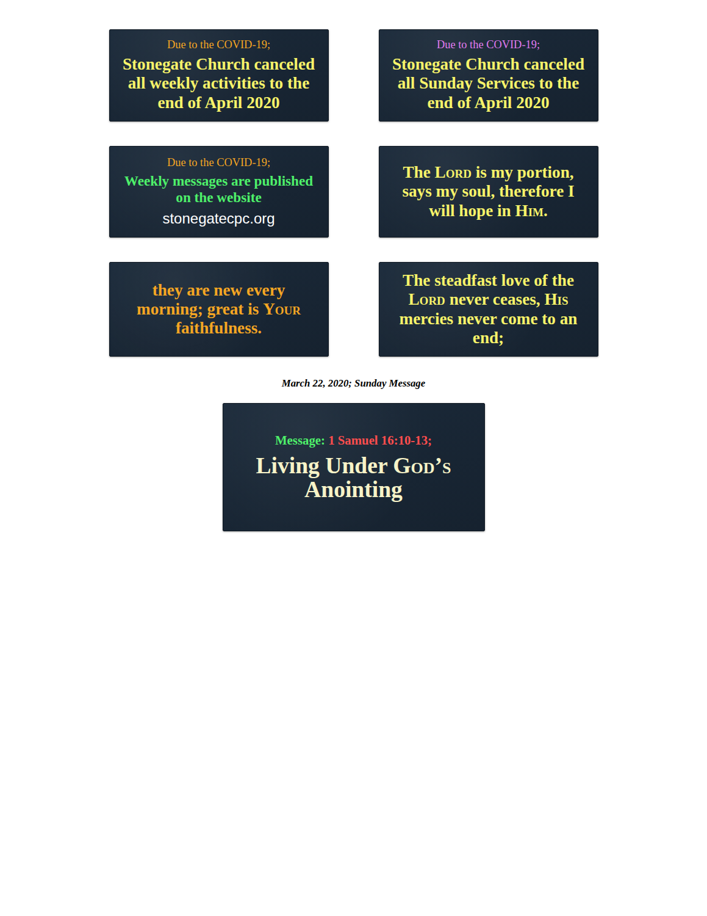Due to the COVID-19;
Stonegate Church canceled all weekly activities to the end of April 2020
Due to the COVID-19;
Stonegate Church canceled all Sunday Services to the end of April 2020
Due to the COVID-19;
Weekly messages are published on the website
stonegatecpc.org
The Lord is my portion, says my soul, therefore I will hope in Him.
they are new every morning; great is Your faithfulness.
The steadfast love of the Lord never ceases, His mercies never come to an end;
March 22, 2020; Sunday Message
Message: 1 Samuel 16:10-13;
Living Under God’s Anointing